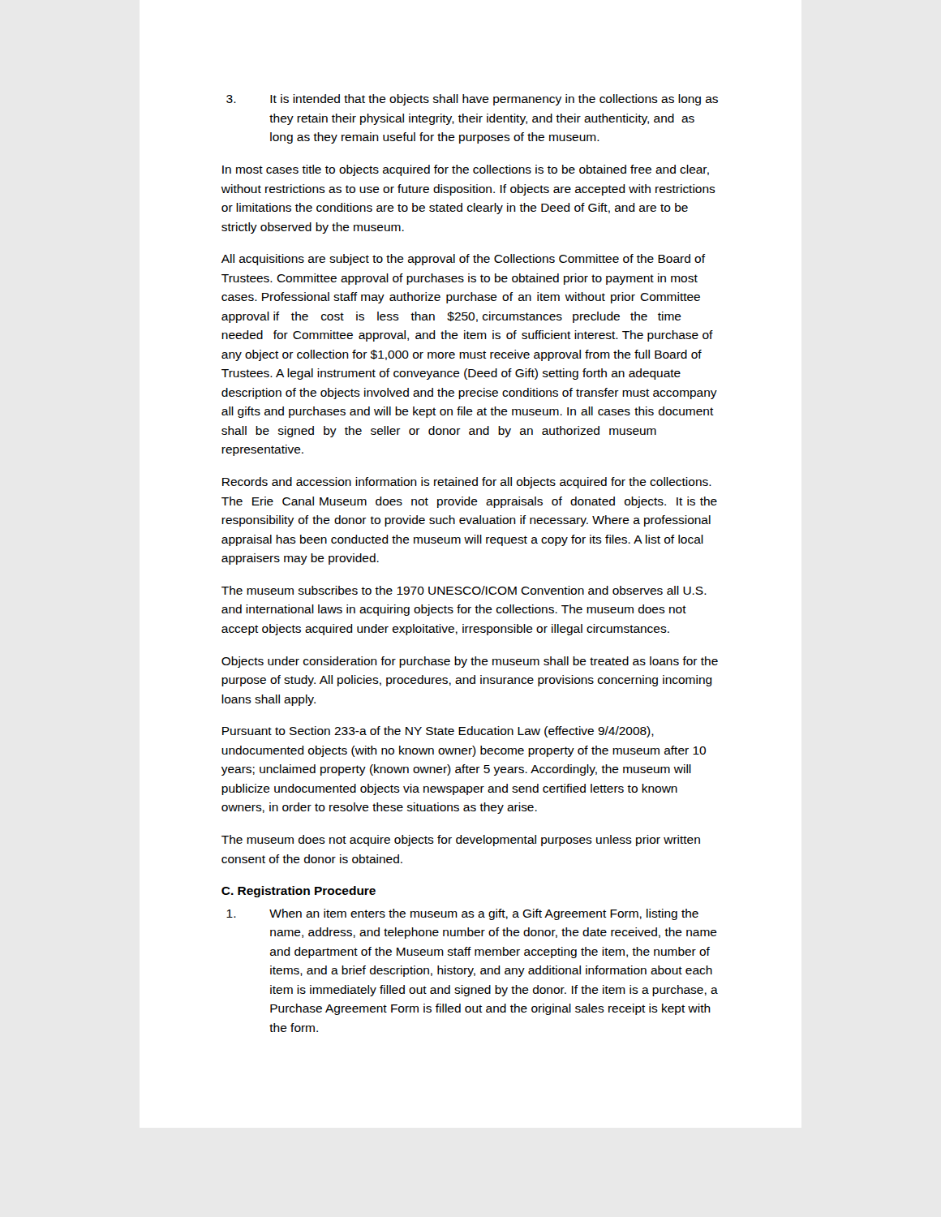3. It is intended that the objects shall have permanency in the collections as long as they retain their physical integrity, their identity, and their authenticity, and as long as they remain useful for the purposes of the museum.
In most cases title to objects acquired for the collections is to be obtained free and clear, without restrictions as to use or future disposition. If objects are accepted with restrictions or limitations the conditions are to be stated clearly in the Deed of Gift, and are to be strictly observed by the museum.
All acquisitions are subject to the approval of the Collections Committee of the Board of Trustees. Committee approval of purchases is to be obtained prior to payment in most cases. Professional staff may authorize purchase of an item without prior Committee approval if the cost is less than $250, circumstances preclude the time needed for Committee approval, and the item is of sufficient interest. The purchase of any object or collection for $1,000 or more must receive approval from the full Board of Trustees. A legal instrument of conveyance (Deed of Gift) setting forth an adequate description of the objects involved and the precise conditions of transfer must accompany all gifts and purchases and will be kept on file at the museum. In all cases this document shall be signed by the seller or donor and by an authorized museum representative.
Records and accession information is retained for all objects acquired for the collections. The Erie Canal Museum does not provide appraisals of donated objects. It is the responsibility of the donor to provide such evaluation if necessary. Where a professional appraisal has been conducted the museum will request a copy for its files. A list of local appraisers may be provided.
The museum subscribes to the 1970 UNESCO/ICOM Convention and observes all U.S. and international laws in acquiring objects for the collections. The museum does not accept objects acquired under exploitative, irresponsible or illegal circumstances.
Objects under consideration for purchase by the museum shall be treated as loans for the purpose of study. All policies, procedures, and insurance provisions concerning incoming loans shall apply.
Pursuant to Section 233-a of the NY State Education Law (effective 9/4/2008), undocumented objects (with no known owner) become property of the museum after 10 years; unclaimed property (known owner) after 5 years. Accordingly, the museum will publicize undocumented objects via newspaper and send certified letters to known owners, in order to resolve these situations as they arise.
The museum does not acquire objects for developmental purposes unless prior written consent of the donor is obtained.
C. Registration Procedure
1. When an item enters the museum as a gift, a Gift Agreement Form, listing the name, address, and telephone number of the donor, the date received, the name and department of the Museum staff member accepting the item, the number of items, and a brief description, history, and any additional information about each item is immediately filled out and signed by the donor. If the item is a purchase, a Purchase Agreement Form is filled out and the original sales receipt is kept with the form.